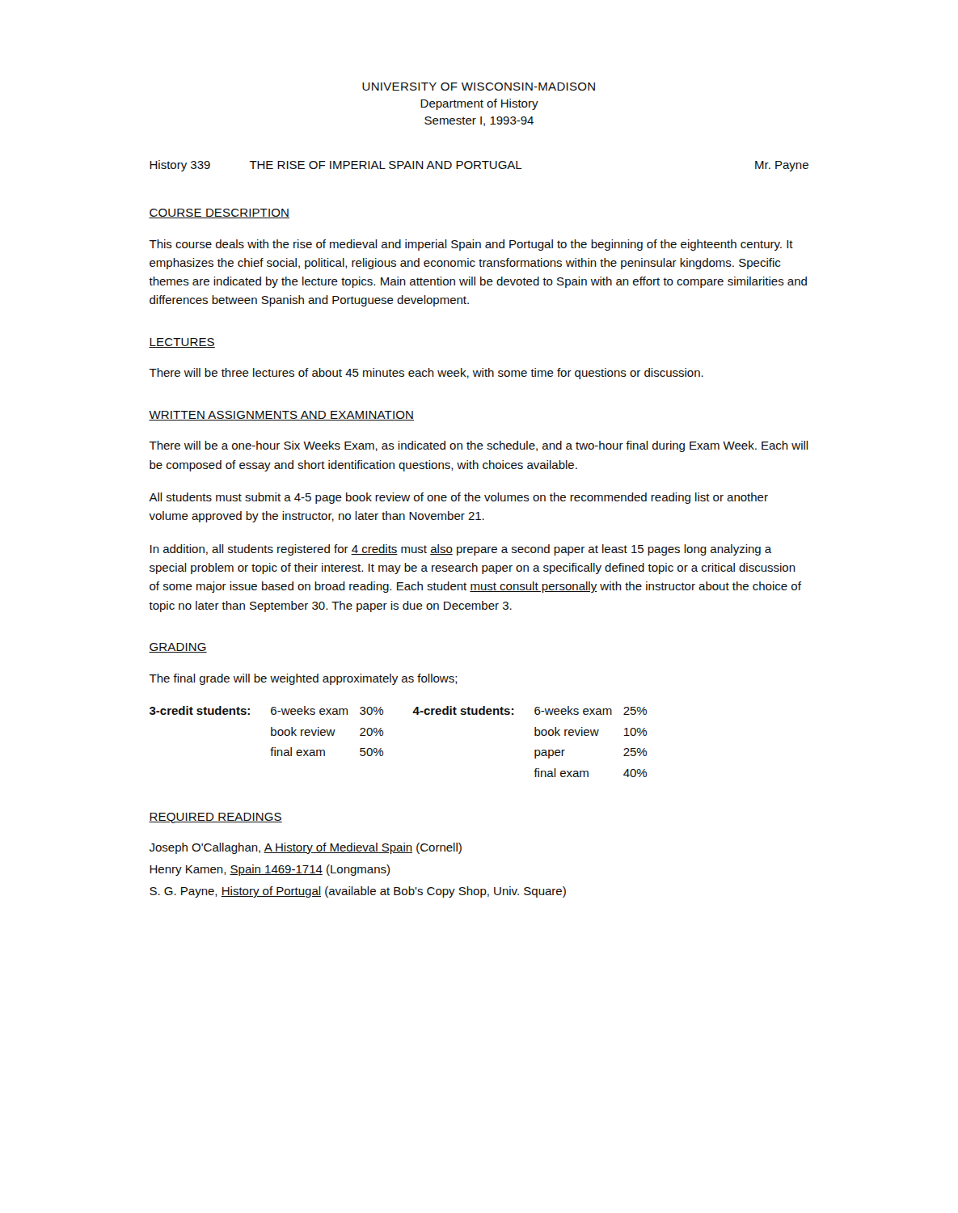UNIVERSITY OF WISCONSIN-MADISON
Department of History
Semester I, 1993-94
History 339 THE RISE OF IMPERIAL SPAIN AND PORTUGAL Mr. Payne
Course Description
This course deals with the rise of medieval and imperial Spain and Portugal to the beginning of the eighteenth century. It emphasizes the chief social, political, religious and economic transformations within the peninsular kingdoms. Specific themes are indicated by the lecture topics. Main attention will be devoted to Spain with an effort to compare similarities and differences between Spanish and Portuguese development.
Lectures
There will be three lectures of about 45 minutes each week, with some time for questions or discussion.
Written Assignments and Examination
There will be a one-hour Six Weeks Exam, as indicated on the schedule, and a two-hour final during Exam Week. Each will be composed of essay and short identification questions, with choices available.
All students must submit a 4-5 page book review of one of the volumes on the recommended reading list or another volume approved by the instructor, no later than November 21.
In addition, all students registered for 4 credits must also prepare a second paper at least 15 pages long analyzing a special problem or topic of their interest. It may be a research paper on a specifically defined topic or a critical discussion of some major issue based on broad reading. Each student must consult personally with the instructor about the choice of topic no later than September 30. The paper is due on December 3.
Grading
The final grade will be weighted approximately as follows;
| 3-credit students: | 6-weeks exam | 30% | 4-credit students: | 6-weeks exam | 25% |
| | book review | 20% | | book review | 10% |
| | final exam | 50% | | paper | 25% |
| | | | | final exam | 40% |
Required Readings
Joseph O'Callaghan, A History of Medieval Spain (Cornell)
Henry Kamen, Spain 1469-1714 (Longmans)
S. G. Payne, History of Portugal (available at Bob's Copy Shop, Univ. Square)